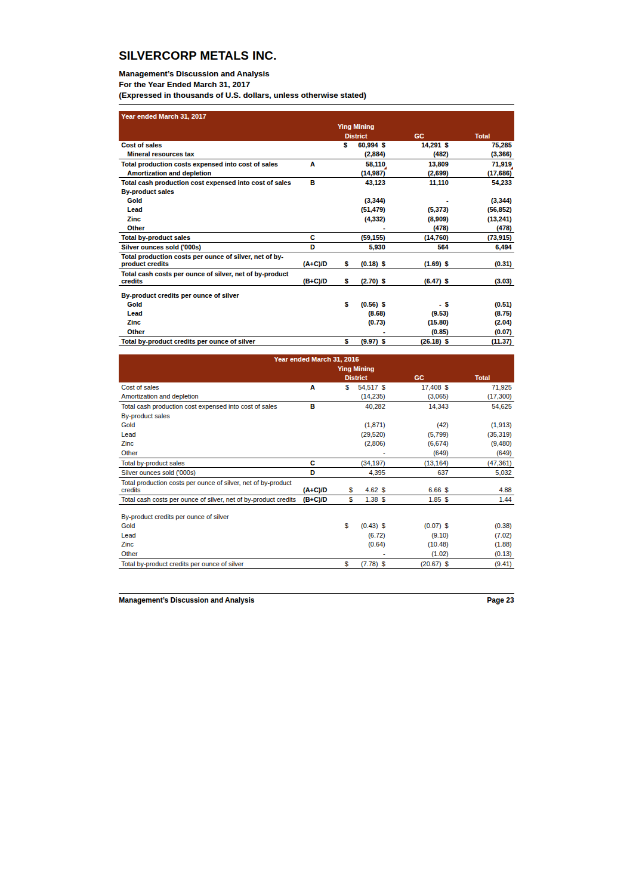SILVERCORP METALS INC.
Management’s Discussion and Analysis
For the Year Ended March 31, 2017
(Expressed in thousands of U.S. dollars, unless otherwise stated)
| Year ended March 31, 2017 |
| | | Ying Mining | | |
| | | District | GC | Total |
| Cost of sales | | $ 60,994 $ | 14,291 $ | 75,285 |
| Mineral resources tax | | (2,884) | (482) | (3,366) |
| Total production costs expensed into cost of sales | A | 58,110 | 13,809 | 71,919 |
| Amortization and depletion | | (14,987) | (2,699) | (17,686) |
| Total cash production cost expensed into cost of sales | B | 43,123 | 11,110 | 54,233 |
| By-product sales | | | | |
| Gold | | (3,344) | - | (3,344) |
| Lead | | (51,479) | (5,373) | (56,852) |
| Zinc | | (4,332) | (8,909) | (13,241) |
| Other | | - | (478) | (478) |
| Total by-product sales | C | (59,155) | (14,760) | (73,915) |
| Silver ounces sold ('000s) | D | 5,930 | 564 | 6,494 |
| Total production costs per ounce of silver, net of by-product credits | (A+C)/D | $ (0.18) $ | (1.69) $ | (0.31) |
| Total cash costs per ounce of silver, net of by-product credits | (B+C)/D | $ (2.70) $ | (6.47) $ | (3.03) |
| By-product credits per ounce of silver | | | | |
| Gold | | $ (0.56) $ | - $ | (0.51) |
| Lead | | (8.68) | (9.53) | (8.75) |
| Zinc | | (0.73) | (15.80) | (2.04) |
| Other | | - | (0.85) | (0.07) |
| Total by-product credits per ounce of silver | | $ (9.97) $ | (26.18) $ | (11.37) |
| Year ended March 31, 2016 |
| | | Ying Mining | | |
| | | District | GC | Total |
| Cost of sales | A | $ 54,517 $ | 17,408 $ | 71,925 |
| Amortization and depletion | | (14,235) | (3,065) | (17,300) |
| Total cash production cost expensed into cost of sales | B | 40,282 | 14,343 | 54,625 |
| By-product sales | | | | |
| Gold | | (1,871) | (42) | (1,913) |
| Lead | | (29,520) | (5,799) | (35,319) |
| Zinc | | (2,806) | (6,674) | (9,480) |
| Other | | - | (649) | (649) |
| Total by-product sales | C | (34,197) | (13,164) | (47,361) |
| Silver ounces sold ('000s) | D | 4,395 | 637 | 5,032 |
| Total production costs per ounce of silver, net of by-product credits | (A+C)/D | $ 4.62 $ | 6.66 $ | 4.88 |
| Total cash costs per ounce of silver, net of by-product credits | (B+C)/D | $ 1.38 $ | 1.85 $ | 1.44 |
| By-product credits per ounce of silver | | | | |
| Gold | | $ (0.43) $ | (0.07) $ | (0.38) |
| Lead | | (6.72) | (9.10) | (7.02) |
| Zinc | | (0.64) | (10.48) | (1.88) |
| Other | | - | (1.02) | (0.13) |
| Total by-product credits per ounce of silver | | $ (7.78) $ | (20.67) $ | (9.41) |
Management’s Discussion and Analysis
Page 23